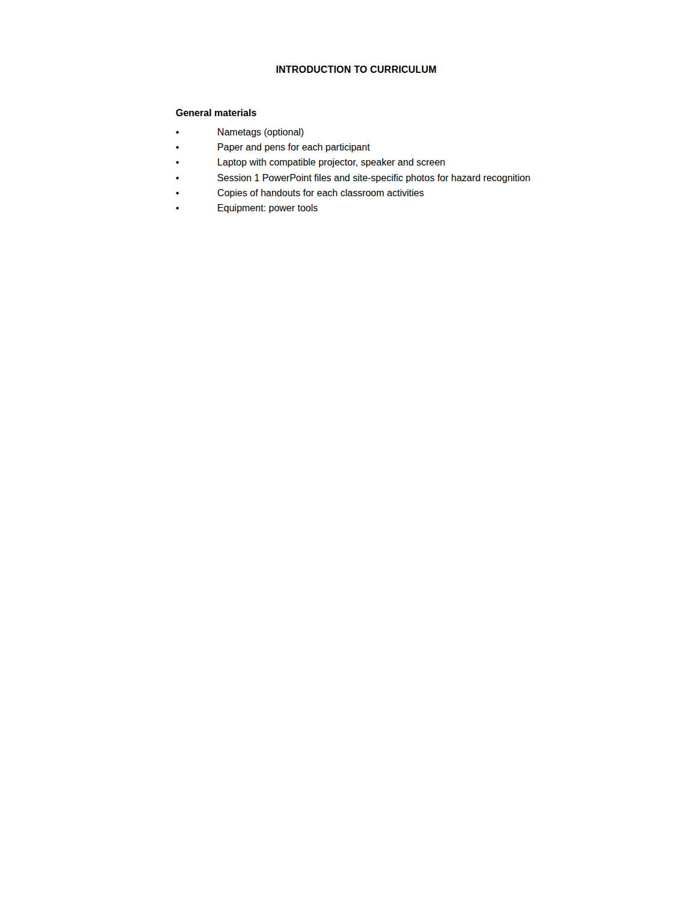INTRODUCTION TO CURRICULUM
General materials
Nametags (optional)
Paper and pens for each participant
Laptop with compatible projector, speaker and screen
Session 1 PowerPoint files and site-specific photos for hazard recognition
Copies of handouts for each classroom activities
Equipment: power tools